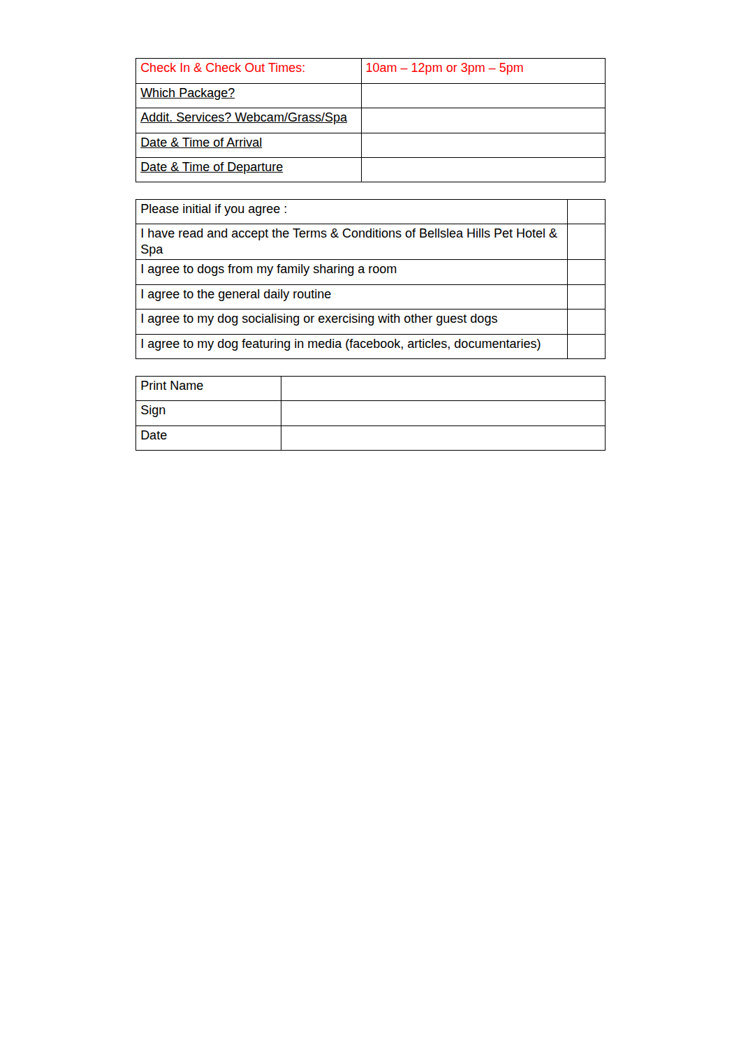| Check In & Check Out Times: | 10am – 12pm or 3pm – 5pm |
| Which Package? | |
| Addit. Services? Webcam/Grass/Spa | |
| Date & Time of Arrival | |
| Date & Time of Departure | |
| Please initial if you agree : | |
| I have read and accept the Terms & Conditions of Bellslea Hills Pet Hotel & Spa | |
| I agree to dogs from my family sharing a room | |
| I agree to the general daily routine | |
| I agree to my dog socialising or exercising with other guest dogs | |
| I agree to my dog featuring in media (facebook, articles, documentaries) | |
| Print Name | |
| Sign | |
| Date | |